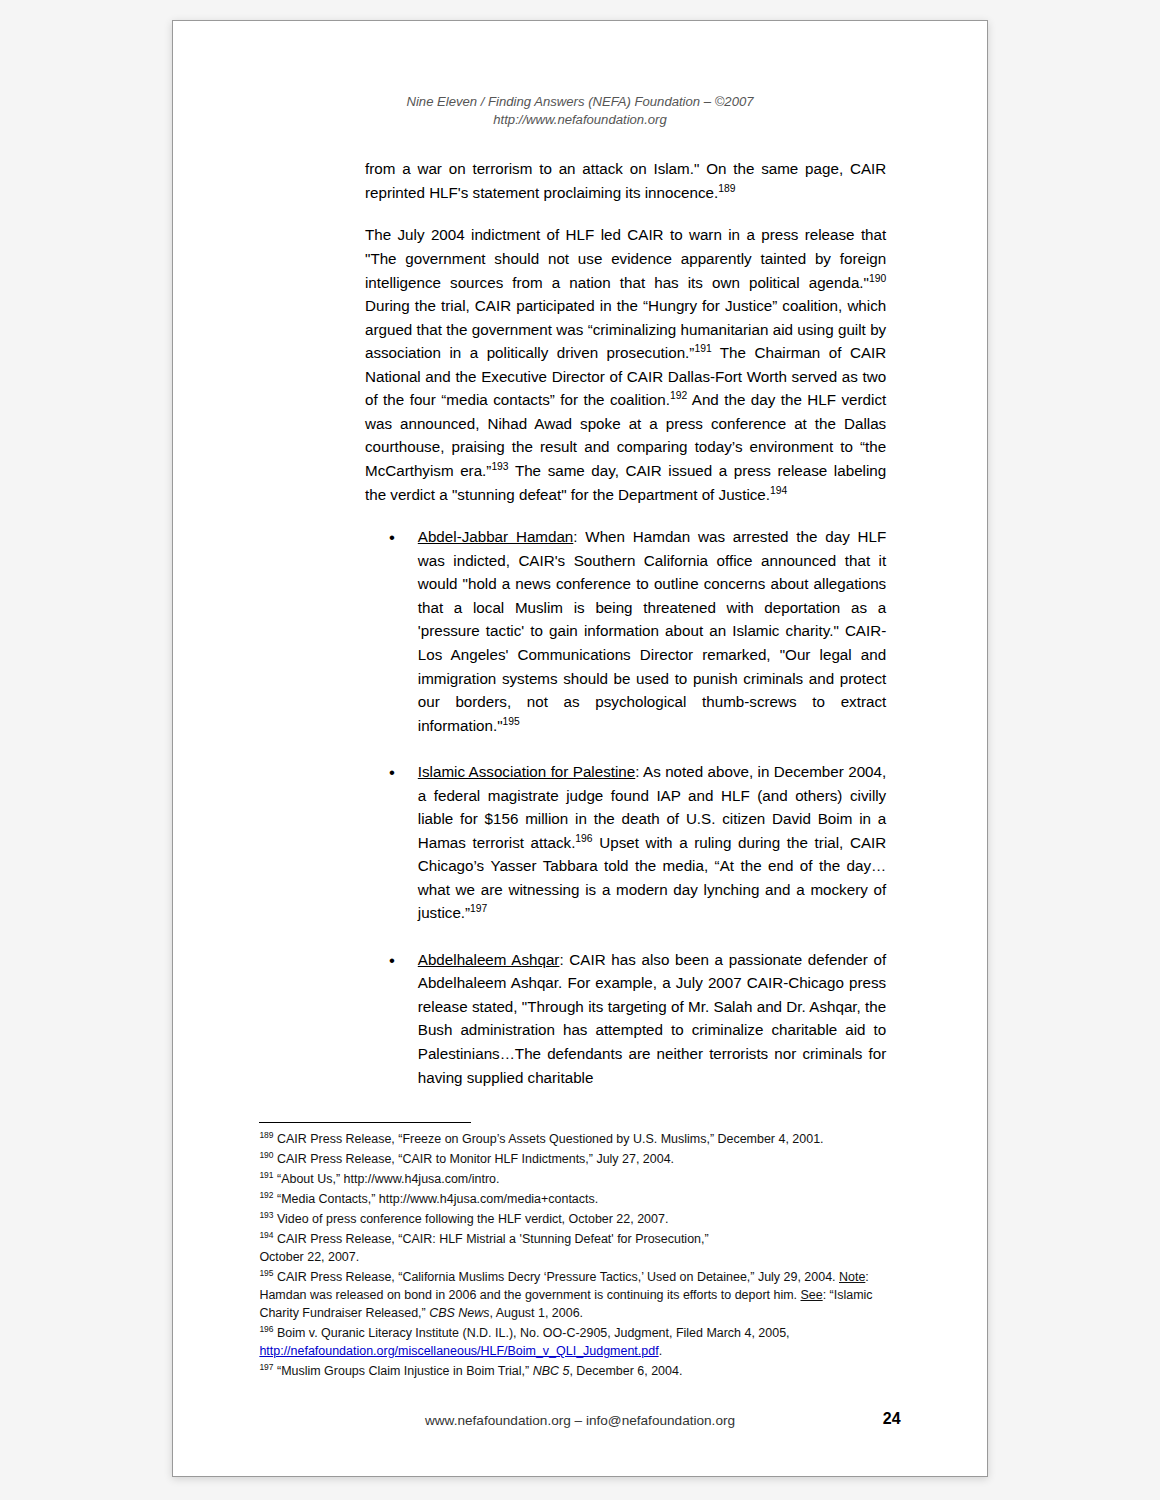Nine Eleven / Finding Answers (NEFA) Foundation – ©2007
http://www.nefafoundation.org
from a war on terrorism to an attack on Islam." On the same page, CAIR reprinted HLF's statement proclaiming its innocence.189
The July 2004 indictment of HLF led CAIR to warn in a press release that "The government should not use evidence apparently tainted by foreign intelligence sources from a nation that has its own political agenda."190 During the trial, CAIR participated in the “Hungry for Justice” coalition, which argued that the government was “criminalizing humanitarian aid using guilt by association in a politically driven prosecution.”191 The Chairman of CAIR National and the Executive Director of CAIR Dallas-Fort Worth served as two of the four “media contacts” for the coalition.192 And the day the HLF verdict was announced, Nihad Awad spoke at a press conference at the Dallas courthouse, praising the result and comparing today’s environment to “the McCarthyism era.”193 The same day, CAIR issued a press release labeling the verdict a "stunning defeat" for the Department of Justice.194
Abdel-Jabbar Hamdan: When Hamdan was arrested the day HLF was indicted, CAIR's Southern California office announced that it would "hold a news conference to outline concerns about allegations that a local Muslim is being threatened with deportation as a 'pressure tactic' to gain information about an Islamic charity." CAIR-Los Angeles' Communications Director remarked, "Our legal and immigration systems should be used to punish criminals and protect our borders, not as psychological thumb-screws to extract information."195
Islamic Association for Palestine: As noted above, in December 2004, a federal magistrate judge found IAP and HLF (and others) civilly liable for $156 million in the death of U.S. citizen David Boim in a Hamas terrorist attack.196 Upset with a ruling during the trial, CAIR Chicago’s Yasser Tabbara told the media, “At the end of the day…what we are witnessing is a modern day lynching and a mockery of justice.”197
Abdelhaleem Ashqar: CAIR has also been a passionate defender of Abdelhaleem Ashqar. For example, a July 2007 CAIR-Chicago press release stated, "Through its targeting of Mr. Salah and Dr. Ashqar, the Bush administration has attempted to criminalize charitable aid to Palestinians…The defendants are neither terrorists nor criminals for having supplied charitable
189 CAIR Press Release, “Freeze on Group’s Assets Questioned by U.S. Muslims,” December 4, 2001.
190 CAIR Press Release, “CAIR to Monitor HLF Indictments,” July 27, 2004.
191 “About Us,” http://www.h4jusa.com/intro.
192 “Media Contacts,” http://www.h4jusa.com/media+contacts.
193 Video of press conference following the HLF verdict, October 22, 2007.
194 CAIR Press Release, “CAIR: HLF Mistrial a 'Stunning Defeat' for Prosecution,”
October 22, 2007.
195 CAIR Press Release, “California Muslims Decry ‘Pressure Tactics,’ Used on Detainee,” July 29, 2004. Note: Hamdan was released on bond in 2006 and the government is continuing its efforts to deport him. See: “Islamic Charity Fundraiser Released,” CBS News, August 1, 2006.
196 Boim v. Quranic Literacy Institute (N.D. IL.), No. OO-C-2905, Judgment, Filed March 4, 2005,
http://nefafoundation.org/miscellaneous/HLF/Boim_v_QLI_Judgment.pdf.
197 “Muslim Groups Claim Injustice in Boim Trial,” NBC 5, December 6, 2004.
www.nefafoundation.org – info@nefafoundation.org
24